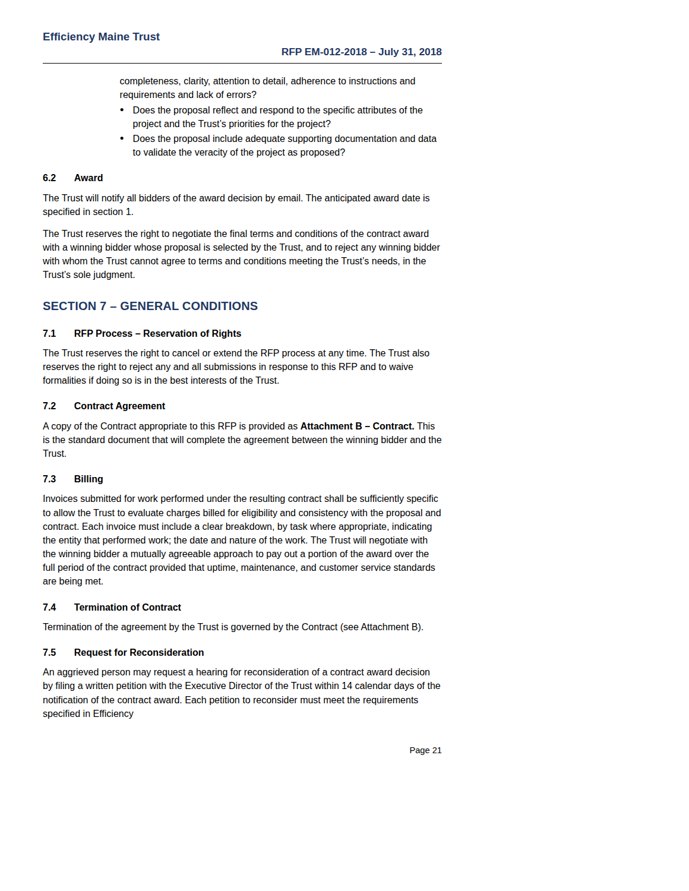Efficiency Maine Trust
RFP EM-012-2018 – July 31, 2018
completeness, clarity, attention to detail, adherence to instructions and requirements and lack of errors?
Does the proposal reflect and respond to the specific attributes of the project and the Trust’s priorities for the project?
Does the proposal include adequate supporting documentation and data to validate the veracity of the project as proposed?
6.2 Award
The Trust will notify all bidders of the award decision by email. The anticipated award date is specified in section 1.
The Trust reserves the right to negotiate the final terms and conditions of the contract award with a winning bidder whose proposal is selected by the Trust, and to reject any winning bidder with whom the Trust cannot agree to terms and conditions meeting the Trust’s needs, in the Trust’s sole judgment.
SECTION 7 – GENERAL CONDITIONS
7.1 RFP Process – Reservation of Rights
The Trust reserves the right to cancel or extend the RFP process at any time. The Trust also reserves the right to reject any and all submissions in response to this RFP and to waive formalities if doing so is in the best interests of the Trust.
7.2 Contract Agreement
A copy of the Contract appropriate to this RFP is provided as Attachment B – Contract. This is the standard document that will complete the agreement between the winning bidder and the Trust.
7.3 Billing
Invoices submitted for work performed under the resulting contract shall be sufficiently specific to allow the Trust to evaluate charges billed for eligibility and consistency with the proposal and contract. Each invoice must include a clear breakdown, by task where appropriate, indicating the entity that performed work; the date and nature of the work. The Trust will negotiate with the winning bidder a mutually agreeable approach to pay out a portion of the award over the full period of the contract provided that uptime, maintenance, and customer service standards are being met.
7.4 Termination of Contract
Termination of the agreement by the Trust is governed by the Contract (see Attachment B).
7.5 Request for Reconsideration
An aggrieved person may request a hearing for reconsideration of a contract award decision by filing a written petition with the Executive Director of the Trust within 14 calendar days of the notification of the contract award. Each petition to reconsider must meet the requirements specified in Efficiency
Page 21